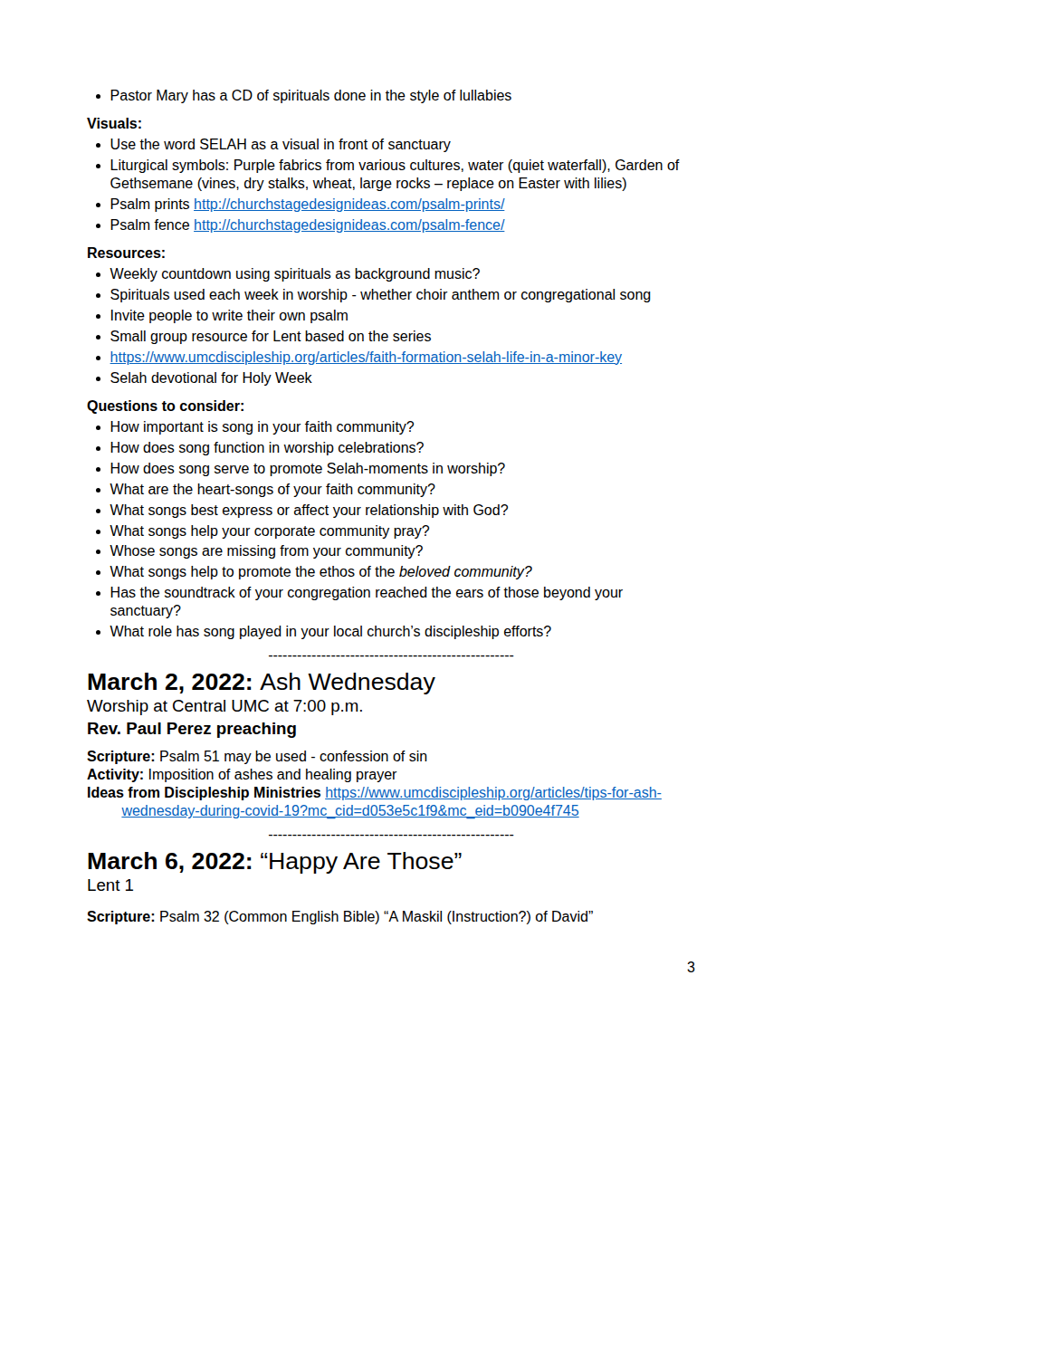Pastor Mary has a CD of spirituals done in the style of lullabies
Visuals:
Use the word SELAH as a visual in front of sanctuary
Liturgical symbols: Purple fabrics from various cultures, water (quiet waterfall), Garden of Gethsemane (vines, dry stalks, wheat, large rocks – replace on Easter with lilies)
Psalm prints http://churchstagedesignideas.com/psalm-prints/
Psalm fence http://churchstagedesignideas.com/psalm-fence/
Resources:
Weekly countdown using spirituals as background music?
Spirituals used each week in worship - whether choir anthem or congregational song
Invite people to write their own psalm
Small group resource for Lent based on the series
https://www.umcdiscipleship.org/articles/faith-formation-selah-life-in-a-minor-key
Selah devotional for Holy Week
Questions to consider:
How important is song in your faith community?
How does song function in worship celebrations?
How does song serve to promote Selah-moments in worship?
What are the heart-songs of your faith community?
What songs best express or affect your relationship with God?
What songs help your corporate community pray?
Whose songs are missing from your community?
What songs help to promote the ethos of the beloved community?
Has the soundtrack of your congregation reached the ears of those beyond your sanctuary?
What role has song played in your local church’s discipleship efforts?
---------------------------------------------------
March 2, 2022: Ash Wednesday
Worship at Central UMC at 7:00 p.m.
Rev. Paul Perez preaching
Scripture: Psalm 51 may be used - confession of sin
Activity: Imposition of ashes and healing prayer
Ideas from Discipleship Ministries https://www.umcdiscipleship.org/articles/tips-for-ash-wednesday-during-covid-19?mc_cid=d053e5c1f9&mc_eid=b090e4f745
---------------------------------------------------
March 6, 2022: “Happy Are Those”
Lent 1
Scripture: Psalm 32 (Common English Bible) “A Maskil (Instruction?) of David”
3